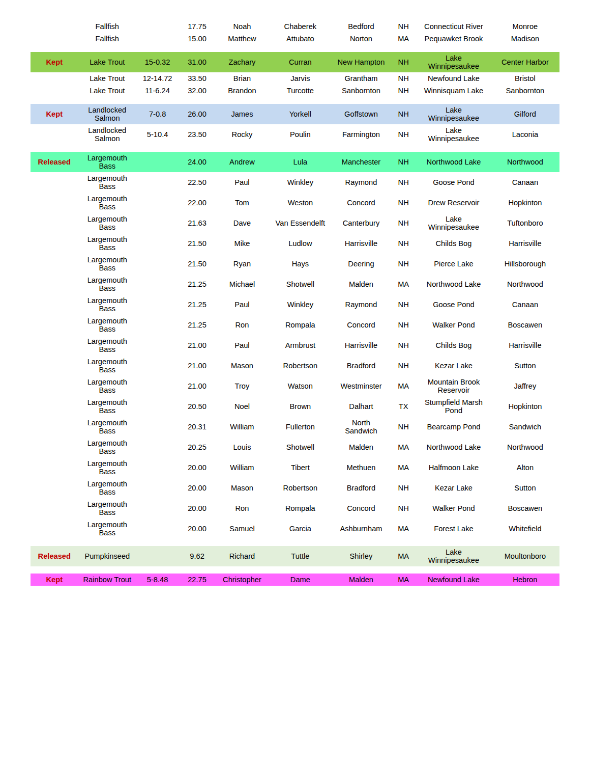| | Fallfish | | 17.75 | Noah | Chaberek | Bedford | NH | Connecticut River | Monroe |
| | Fallfish | | 15.00 | Matthew | Attubato | Norton | MA | Pequawket Brook | Madison |
| Kept | Lake Trout | 15-0.32 | 31.00 | Zachary | Curran | New Hampton | NH | Lake Winnipesaukee | Center Harbor |
| | Lake Trout | 12-14.72 | 33.50 | Brian | Jarvis | Grantham | NH | Newfound Lake | Bristol |
| | Lake Trout | 11-6.24 | 32.00 | Brandon | Turcotte | Sanbornton | NH | Winnisquam Lake | Sanbornton |
| Kept | Landlocked Salmon | 7-0.8 | 26.00 | James | Yorkell | Goffstown | NH | Lake Winnipesaukee | Gilford |
| | Landlocked Salmon | 5-10.4 | 23.50 | Rocky | Poulin | Farmington | NH | Lake Winnipesaukee | Laconia |
| Released | Largemouth Bass | | 24.00 | Andrew | Lula | Manchester | NH | Northwood Lake | Northwood |
| | Largemouth Bass | | 22.50 | Paul | Winkley | Raymond | NH | Goose Pond | Canaan |
| | Largemouth Bass | | 22.00 | Tom | Weston | Concord | NH | Drew Reservoir | Hopkinton |
| | Largemouth Bass | | 21.63 | Dave | Van Essendelft | Canterbury | NH | Lake Winnipesaukee | Tuftonboro |
| | Largemouth Bass | | 21.50 | Mike | Ludlow | Harrisville | NH | Childs Bog | Harrisville |
| | Largemouth Bass | | 21.50 | Ryan | Hays | Deering | NH | Pierce Lake | Hillsborough |
| | Largemouth Bass | | 21.25 | Michael | Shotwell | Malden | MA | Northwood Lake | Northwood |
| | Largemouth Bass | | 21.25 | Paul | Winkley | Raymond | NH | Goose Pond | Canaan |
| | Largemouth Bass | | 21.25 | Ron | Rompala | Concord | NH | Walker Pond | Boscawen |
| | Largemouth Bass | | 21.00 | Paul | Armbrust | Harrisville | NH | Childs Bog | Harrisville |
| | Largemouth Bass | | 21.00 | Mason | Robertson | Bradford | NH | Kezar Lake | Sutton |
| | Largemouth Bass | | 21.00 | Troy | Watson | Westminster | MA | Mountain Brook Reservoir | Jaffrey |
| | Largemouth Bass | | 20.50 | Noel | Brown | Dalhart | TX | Stumpfield Marsh Pond | Hopkinton |
| | Largemouth Bass | | 20.31 | William | Fullerton | North Sandwich | NH | Bearcamp Pond | Sandwich |
| | Largemouth Bass | | 20.25 | Louis | Shotwell | Malden | MA | Northwood Lake | Northwood |
| | Largemouth Bass | | 20.00 | William | Tibert | Methuen | MA | Halfmoon Lake | Alton |
| | Largemouth Bass | | 20.00 | Mason | Robertson | Bradford | NH | Kezar Lake | Sutton |
| | Largemouth Bass | | 20.00 | Ron | Rompala | Concord | NH | Walker Pond | Boscawen |
| | Largemouth Bass | | 20.00 | Samuel | Garcia | Ashburnham | MA | Forest Lake | Whitefield |
| Released | Pumpkinseed | | 9.62 | Richard | Tuttle | Shirley | MA | Lake Winnipesaukee | Moultonboro |
| Kept | Rainbow Trout | 5-8.48 | 22.75 | Christopher | Dame | Malden | MA | Newfound Lake | Hebron |